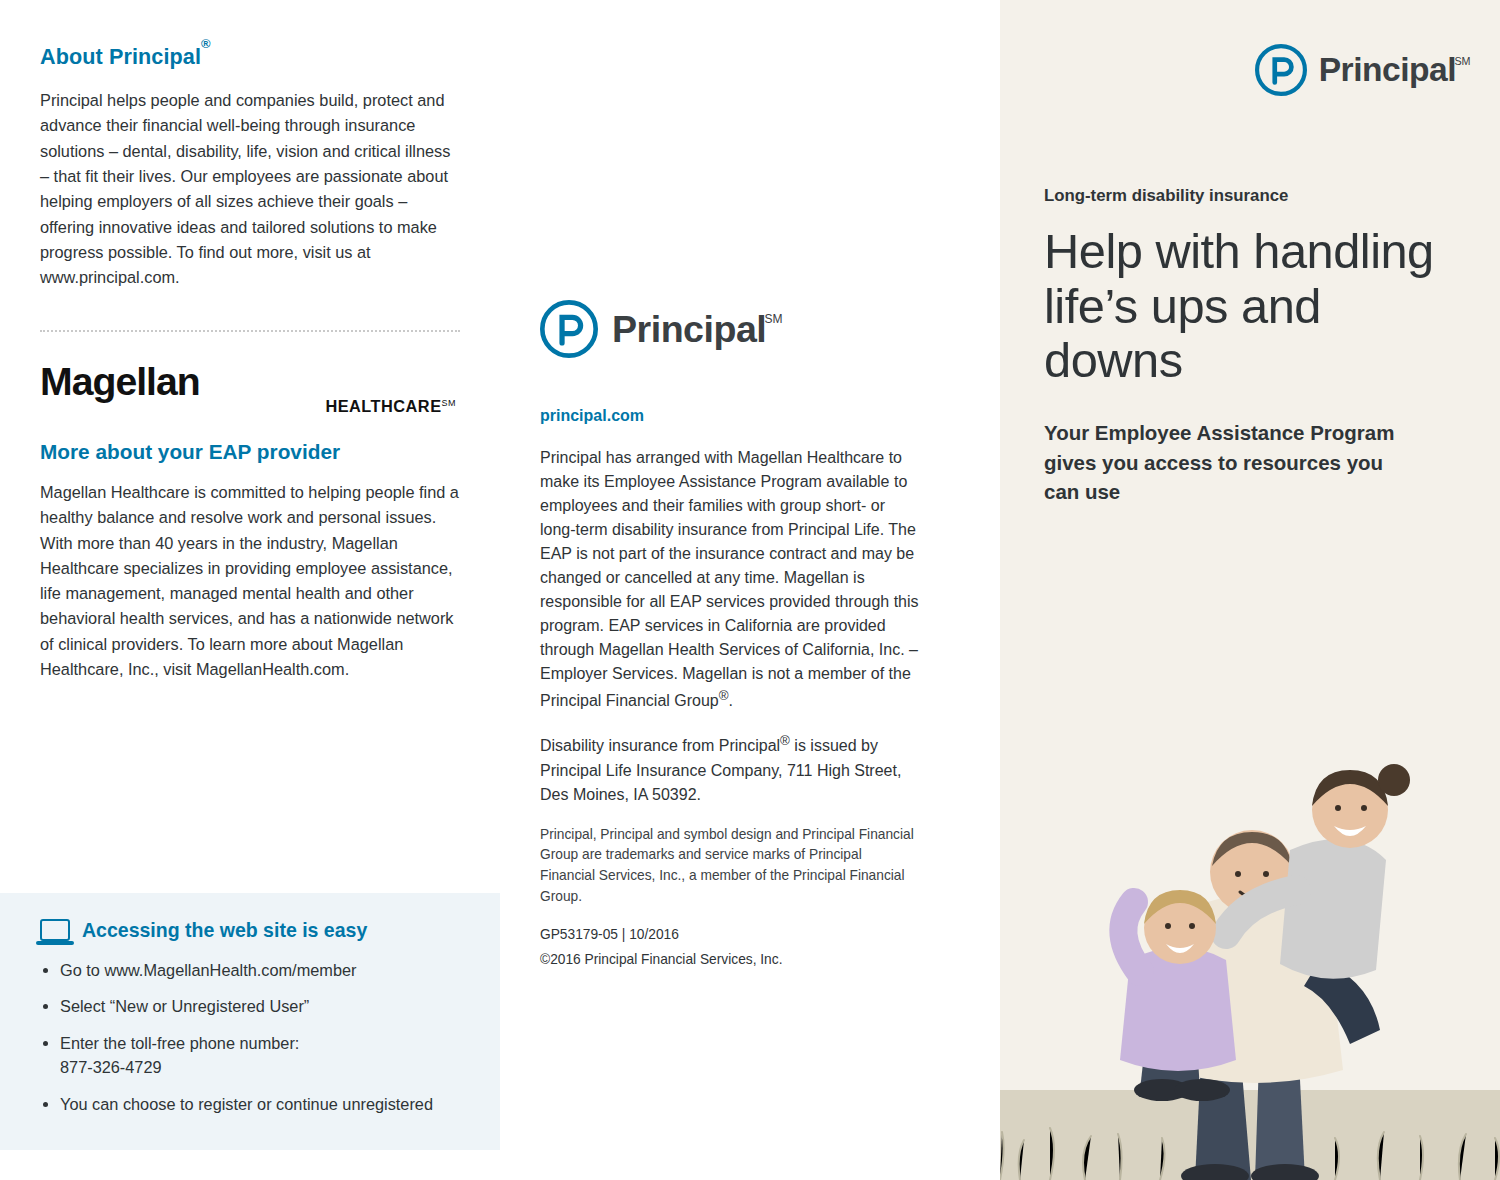About Principal®
Principal helps people and companies build, protect and advance their financial well-being through insurance solutions – dental, disability, life, vision and critical illness – that fit their lives. Our employees are passionate about helping employers of all sizes achieve their goals – offering innovative ideas and tailored solutions to make progress possible. To find out more, visit us at www.principal.com.
Magellan HEALTHCARESM
More about your EAP provider
Magellan Healthcare is committed to helping people find a healthy balance and resolve work and personal issues. With more than 40 years in the industry, Magellan Healthcare specializes in providing employee assistance, life management, managed mental health and other behavioral health services, and has a nationwide network of clinical providers. To learn more about Magellan Healthcare, Inc., visit MagellanHealth.com.
Accessing the web site is easy
Go to www.MagellanHealth.com/member
Select “New or Unregistered User”
Enter the toll-free phone number:
877-326-4729
You can choose to register or continue unregistered
PrincipalSM
principal.com
Principal has arranged with Magellan Healthcare to make its Employee Assistance Program available to employees and their families with group short- or long-term disability insurance from Principal Life. The EAP is not part of the insurance contract and may be changed or cancelled at any time. Magellan is responsible for all EAP services provided through this program. EAP services in California are provided through Magellan Health Services of California, Inc. – Employer Services. Magellan is not a member of the Principal Financial Group®.
Disability insurance from Principal® is issued by Principal Life Insurance Company, 711 High Street, Des Moines, IA 50392.
Principal, Principal and symbol design and Principal Financial Group are trademarks and service marks of Principal Financial Services, Inc., a member of the Principal Financial Group.
GP53179-05 | 10/2016
©2016 Principal Financial Services, Inc.
PrincipalSM
Long-term disability insurance
Help with handling life’s ups and downs
Your Employee Assistance Program gives you access to resources you can use